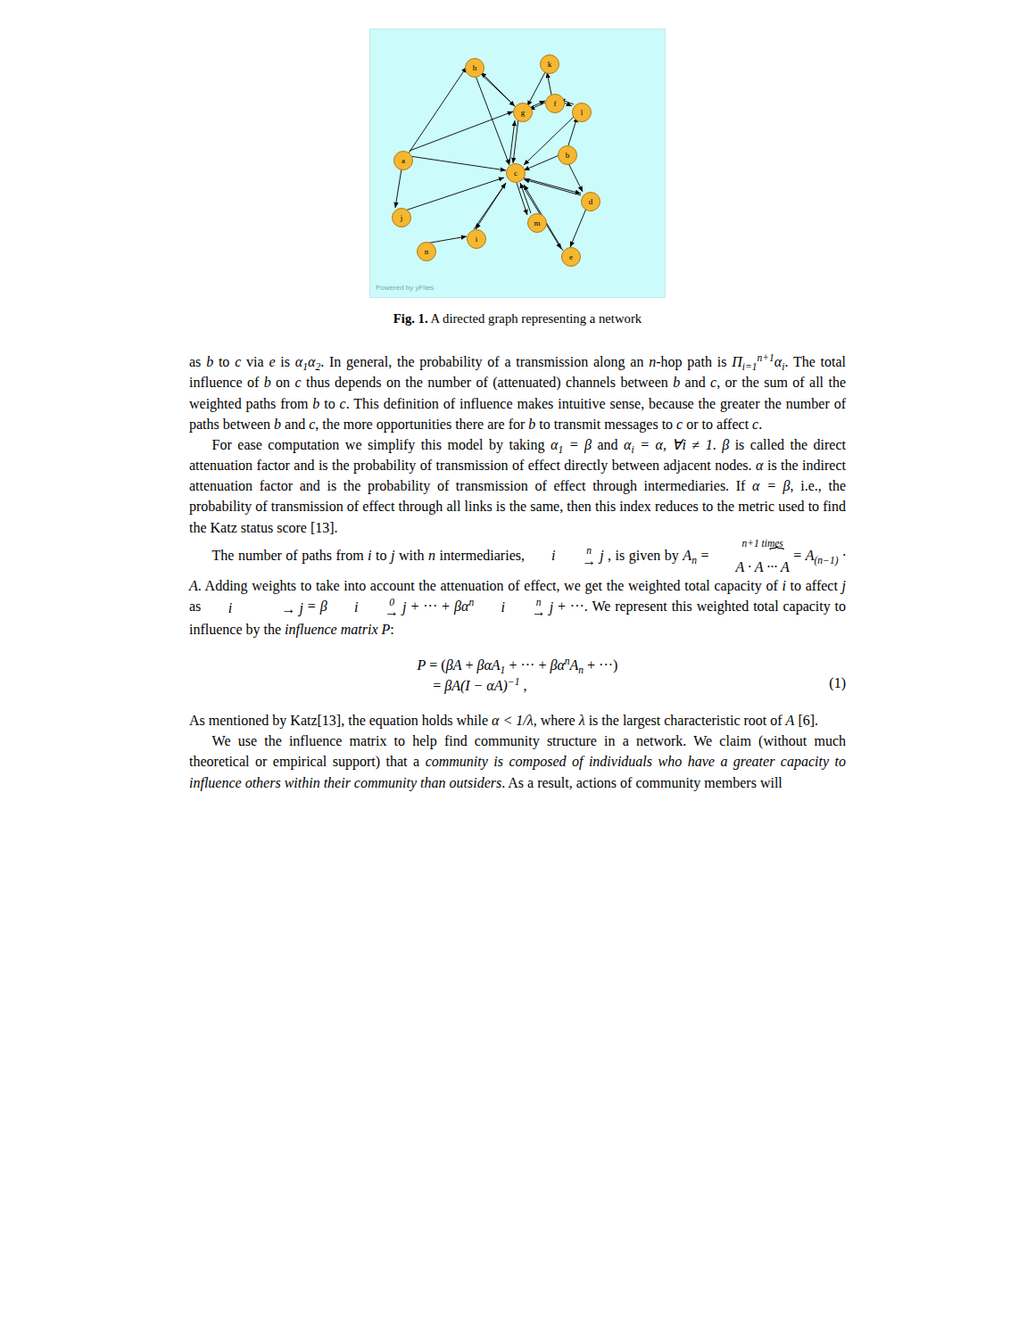h
k
f
l
g
a
b
c
d
j
m
i
n
e
Powered by yFiles
Fig. 1. A directed graph representing a network
as b to c via e is α1α2. In general, the probability of a transmission along an n-hop path is Πi=1n+1αi. The total influence of b on c thus depends on the number of (attenuated) channels between b and c, or the sum of all the weighted paths from b to c. This definition of influence makes intuitive sense, because the greater the number of paths between b and c, the more opportunities there are for b to transmit messages to c or to affect c.
For ease computation we simplify this model by taking α1 = β and αi = α, ∀i ≠ 1. β is called the direct attenuation factor and is the probability of transmission of effect directly between adjacent nodes. α is the indirect attenuation factor and is the probability of transmission of effect through intermediaries. If α = β, i.e., the probability of transmission of effect through all links is the same, then this index reduces to the metric used to find the Katz status score [13].
The number of paths from i to j with n intermediaries, i n→ j , is given by An = n+1 times⏞A · A ··· A = A(n−1) · A. Adding weights to take into account the attenuation of effect, we get the weighted total capacity of i to affect j as i → j = β i 0→ j + ··· + βαn i n→ j + ···. We represent this weighted total capacity to influence by the influence matrix P:
P = (βA + βαA1 + ··· + βαnAn + ···)
= βA(I − αA)−1 ,
(1)
As mentioned by Katz[13], the equation holds while α < 1/λ, where λ is the largest characteristic root of A [6].
We use the influence matrix to help find community structure in a network. We claim (without much theoretical or empirical support) that a community is composed of individuals who have a greater capacity to influence others within their community than outsiders. As a result, actions of community members will